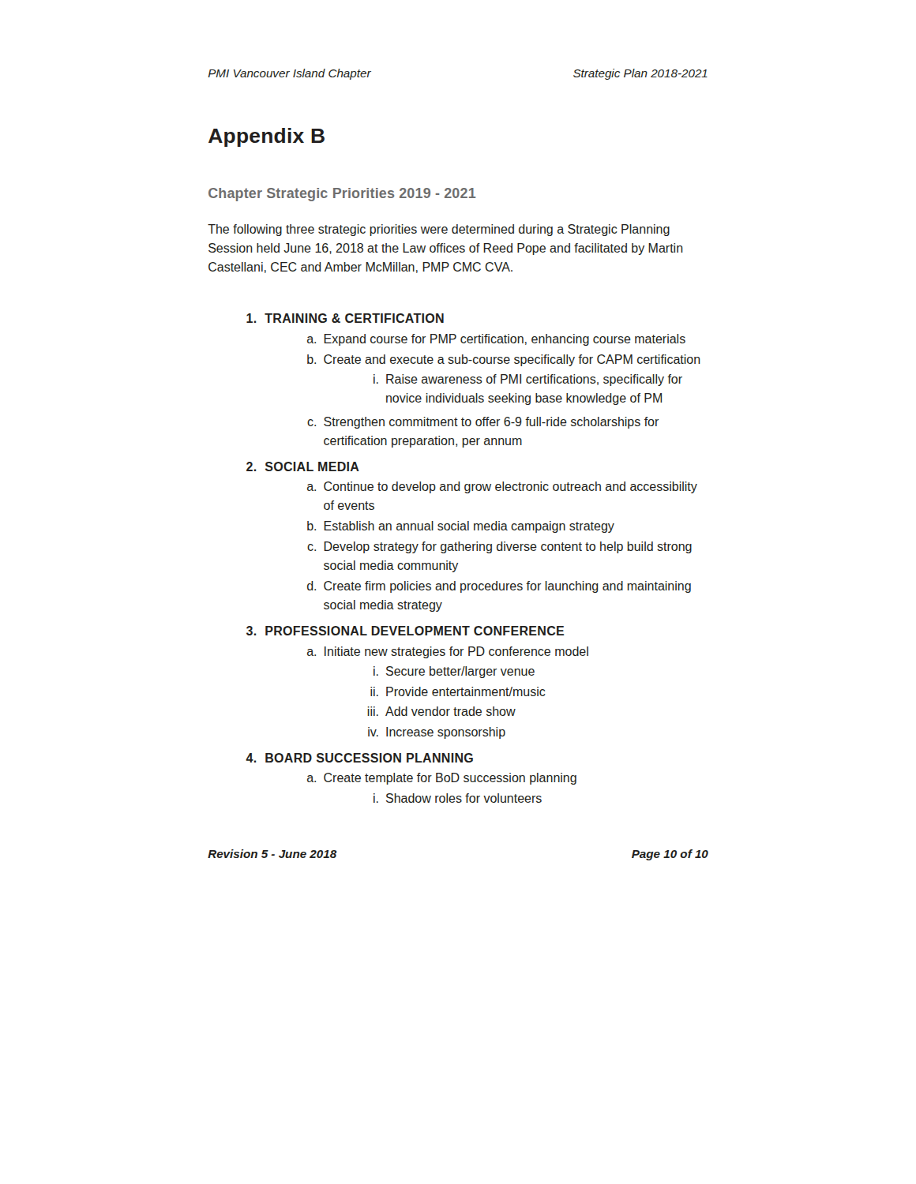PMI Vancouver Island Chapter Strategic Plan 2018-2021
Appendix B
Chapter Strategic Priorities 2019 - 2021
The following three strategic priorities were determined during a Strategic Planning Session held June 16, 2018 at the Law offices of Reed Pope and facilitated by Martin Castellani, CEC and Amber McMillan, PMP CMC CVA.
TRAINING & CERTIFICATION
Expand course for PMP certification, enhancing course materials
Create and execute a sub-course specifically for CAPM certification
Raise awareness of PMI certifications, specifically for novice individuals seeking base knowledge of PM
Strengthen commitment to offer 6-9 full-ride scholarships for certification preparation, per annum
SOCIAL MEDIA
Continue to develop and grow electronic outreach and accessibility of events
Establish an annual social media campaign strategy
Develop strategy for gathering diverse content to help build strong social media community
Create firm policies and procedures for launching and maintaining social media strategy
PROFESSIONAL DEVELOPMENT CONFERENCE
Initiate new strategies for PD conference model
Secure better/larger venue
Provide entertainment/music
Add vendor trade show
Increase sponsorship
BOARD SUCCESSION PLANNING
Create template for BoD succession planning
Shadow roles for volunteers
Revision 5 - June 2018 Page 10 of 10